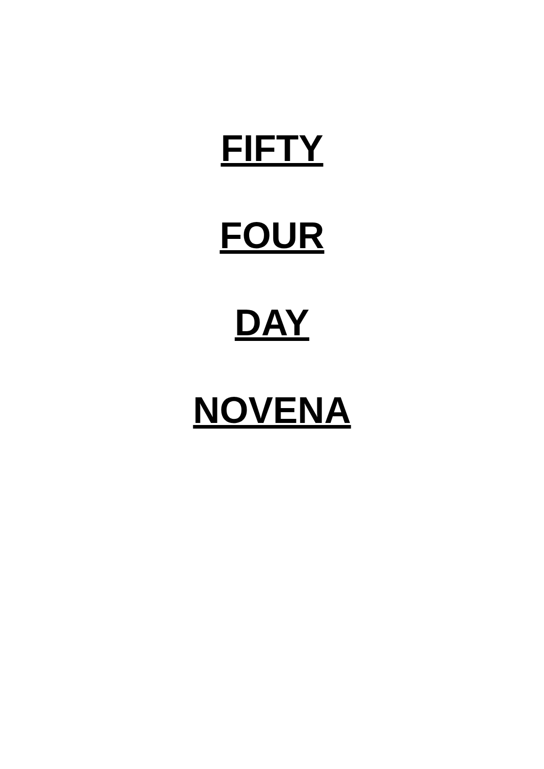FIFTY
FOUR
DAY
NOVENA